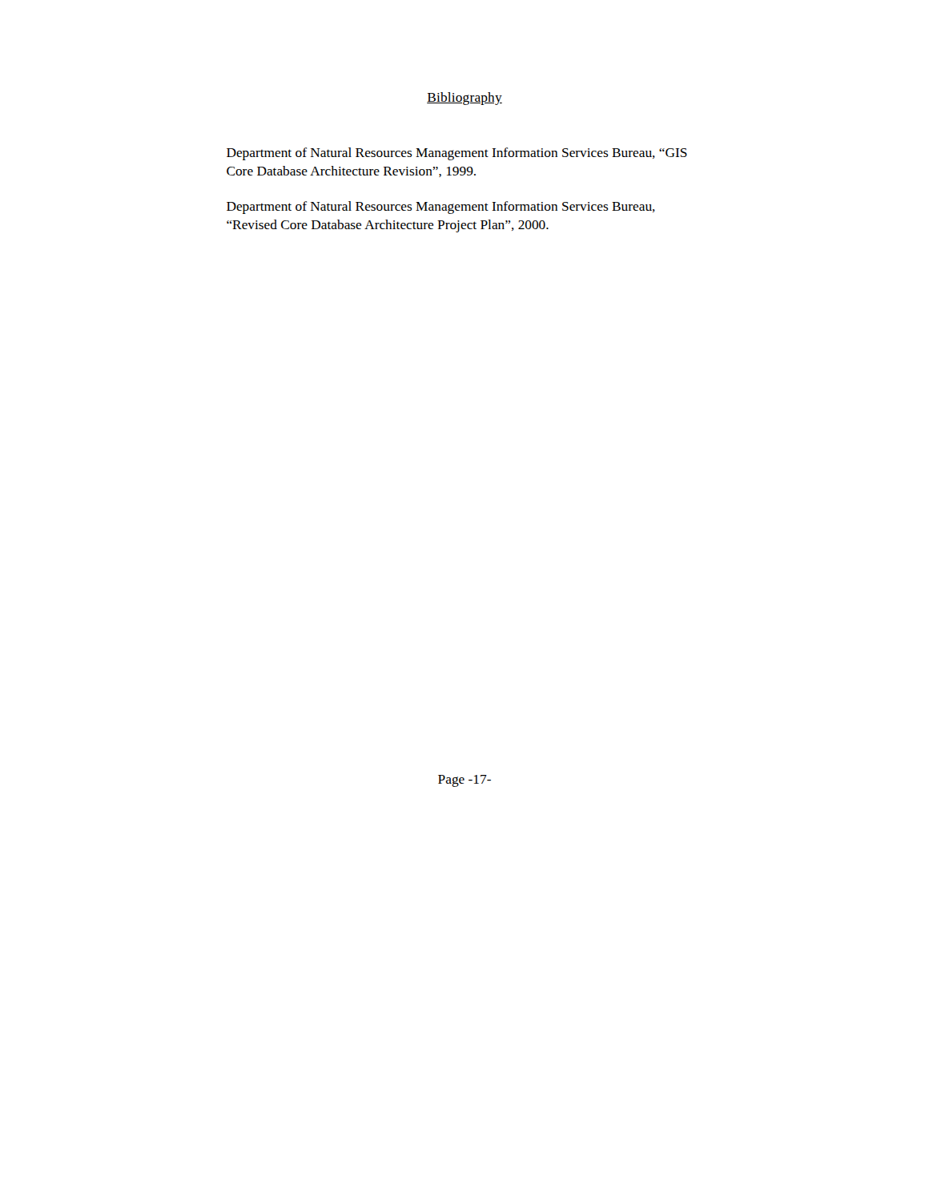Bibliography
Department of Natural Resources Management Information Services Bureau, “GIS Core Database Architecture Revision”, 1999.
Department of Natural Resources Management Information Services Bureau, “Revised Core Database Architecture Project Plan”, 2000.
Page -17-